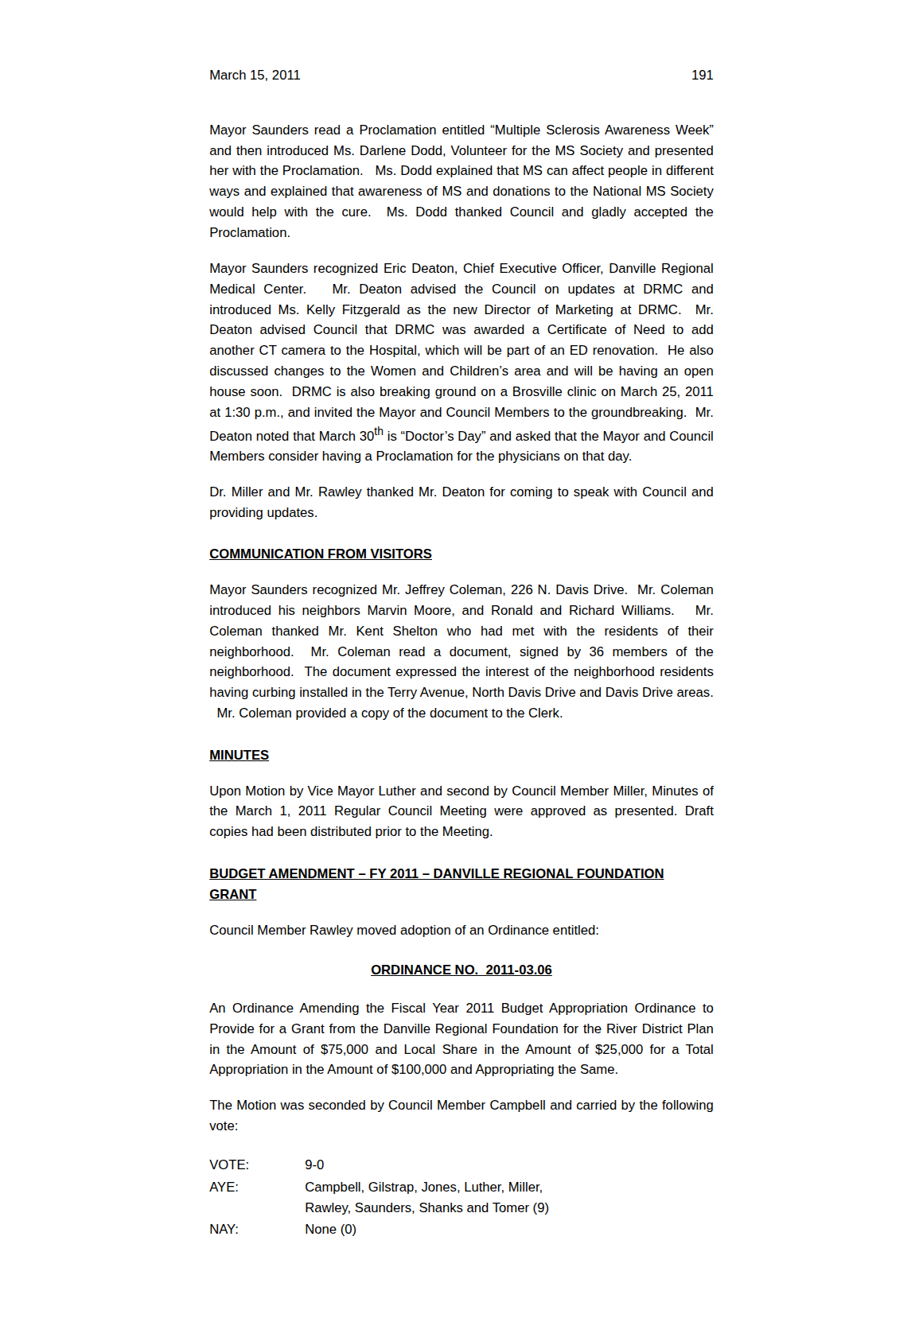March 15, 2011
191
Mayor Saunders read a Proclamation entitled “Multiple Sclerosis Awareness Week” and then introduced Ms. Darlene Dodd, Volunteer for the MS Society and presented her with the Proclamation. Ms. Dodd explained that MS can affect people in different ways and explained that awareness of MS and donations to the National MS Society would help with the cure. Ms. Dodd thanked Council and gladly accepted the Proclamation.
Mayor Saunders recognized Eric Deaton, Chief Executive Officer, Danville Regional Medical Center. Mr. Deaton advised the Council on updates at DRMC and introduced Ms. Kelly Fitzgerald as the new Director of Marketing at DRMC. Mr. Deaton advised Council that DRMC was awarded a Certificate of Need to add another CT camera to the Hospital, which will be part of an ED renovation. He also discussed changes to the Women and Children’s area and will be having an open house soon. DRMC is also breaking ground on a Brosville clinic on March 25, 2011 at 1:30 p.m., and invited the Mayor and Council Members to the groundbreaking. Mr. Deaton noted that March 30th is “Doctor’s Day” and asked that the Mayor and Council Members consider having a Proclamation for the physicians on that day.
Dr. Miller and Mr. Rawley thanked Mr. Deaton for coming to speak with Council and providing updates.
COMMUNICATION FROM VISITORS
Mayor Saunders recognized Mr. Jeffrey Coleman, 226 N. Davis Drive. Mr. Coleman introduced his neighbors Marvin Moore, and Ronald and Richard Williams. Mr. Coleman thanked Mr. Kent Shelton who had met with the residents of their neighborhood. Mr. Coleman read a document, signed by 36 members of the neighborhood. The document expressed the interest of the neighborhood residents having curbing installed in the Terry Avenue, North Davis Drive and Davis Drive areas. Mr. Coleman provided a copy of the document to the Clerk.
MINUTES
Upon Motion by Vice Mayor Luther and second by Council Member Miller, Minutes of the March 1, 2011 Regular Council Meeting were approved as presented. Draft copies had been distributed prior to the Meeting.
BUDGET AMENDMENT – FY 2011 – DANVILLE REGIONAL FOUNDATION GRANT
Council Member Rawley moved adoption of an Ordinance entitled:
ORDINANCE NO. 2011-03.06
An Ordinance Amending the Fiscal Year 2011 Budget Appropriation Ordinance to Provide for a Grant from the Danville Regional Foundation for the River District Plan in the Amount of $75,000 and Local Share in the Amount of $25,000 for a Total Appropriation in the Amount of $100,000 and Appropriating the Same.
The Motion was seconded by Council Member Campbell and carried by the following vote:
| VOTE: | 9-0 |
| AYE: | Campbell, Gilstrap, Jones, Luther, Miller, Rawley, Saunders, Shanks and Tomer (9) |
| NAY: | None (0) |